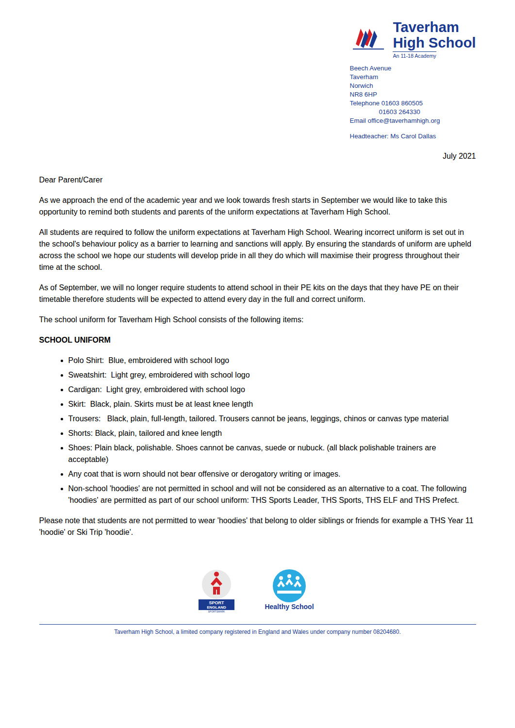Taverham
High School
An 11-18 Academy
Beech Avenue
Taverham
Norwich
NR8 6HP
Telephone 01603 860505
01603 264330
Email office@taverhamhigh.org
Headteacher: Ms Carol Dallas
July 2021
Dear Parent/Carer
As we approach the end of the academic year and we look towards fresh starts in September we would like to take this opportunity to remind both students and parents of the uniform expectations at Taverham High School.
All students are required to follow the uniform expectations at Taverham High School. Wearing incorrect uniform is set out in the school's behaviour policy as a barrier to learning and sanctions will apply. By ensuring the standards of uniform are upheld across the school we hope our students will develop pride in all they do which will maximise their progress throughout their time at the school.
As of September, we will no longer require students to attend school in their PE kits on the days that they have PE on their timetable therefore students will be expected to attend every day in the full and correct uniform.
The school uniform for Taverham High School consists of the following items:
SCHOOL UNIFORM
Polo Shirt: Blue, embroidered with school logo
Sweatshirt: Light grey, embroidered with school logo
Cardigan: Light grey, embroidered with school logo
Skirt: Black, plain. Skirts must be at least knee length
Trousers: Black, plain, full-length, tailored. Trousers cannot be jeans, leggings, chinos or canvas type material
Shorts: Black, plain, tailored and knee length
Shoes: Plain black, polishable. Shoes cannot be canvas, suede or nubuck. (all black polishable trainers are acceptable)
Any coat that is worn should not bear offensive or derogatory writing or images.
Non-school 'hoodies' are not permitted in school and will not be considered as an alternative to a coat. The following 'hoodies' are permitted as part of our school uniform: THS Sports Leader, THS Sports, THS ELF and THS Prefect.
Please note that students are not permitted to wear 'hoodies' that belong to older siblings or friends for example a THS Year 11 'hoodie' or Ski Trip 'hoodie'.
SPORT ENGLAND SPORTSMARK
Healthy School
Taverham High School, a limited company registered in England and Wales under company number 08204680.